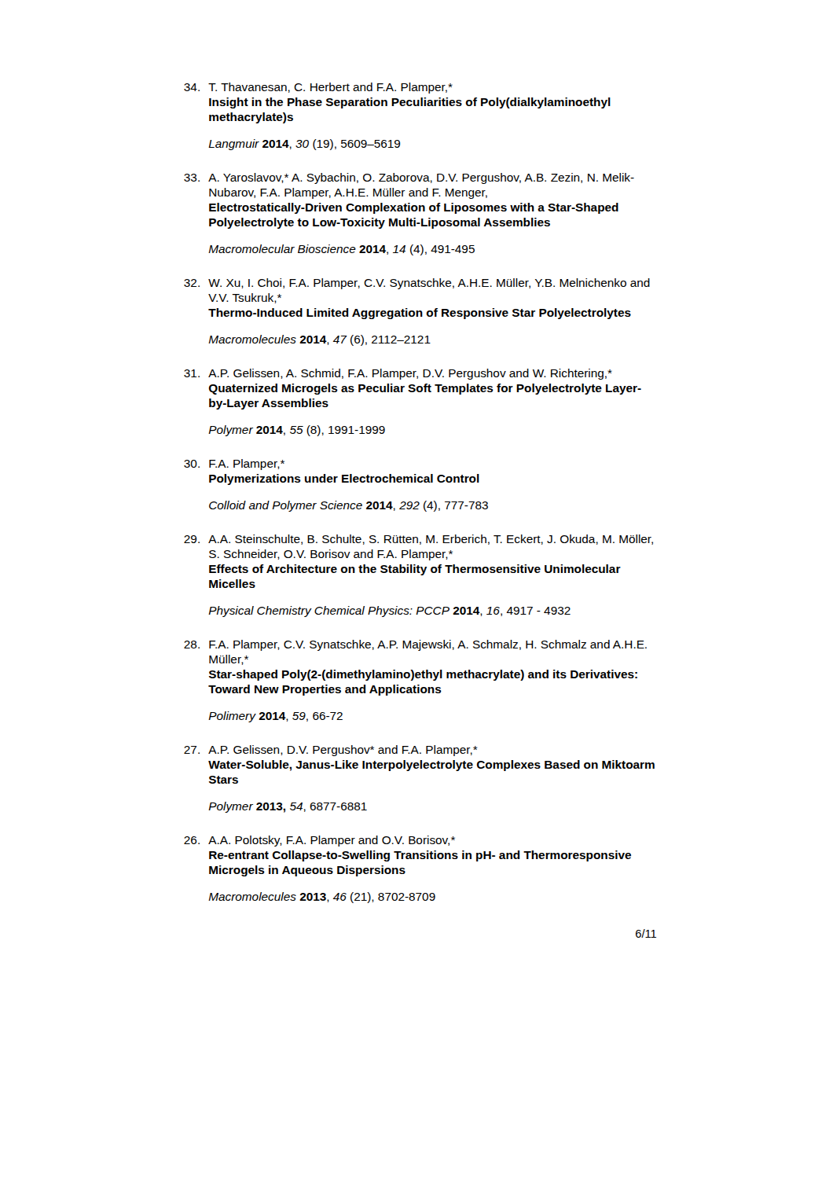34.
T. Thavanesan, C. Herbert and F.A. Plamper,*
Insight in the Phase Separation Peculiarities of Poly(dialkylaminoethyl methacrylate)s
Langmuir 2014, 30 (19), 5609–5619
33.
A. Yaroslavov,* A. Sybachin, O. Zaborova, D.V. Pergushov, A.B. Zezin, N. Melik-Nubarov, F.A. Plamper, A.H.E. Müller and F. Menger,
Electrostatically-Driven Complexation of Liposomes with a Star-Shaped Polyelectrolyte to Low-Toxicity Multi-Liposomal Assemblies
Macromolecular Bioscience 2014, 14 (4), 491-495
32.
W. Xu, I. Choi, F.A. Plamper, C.V. Synatschke, A.H.E. Müller, Y.B. Melnichenko and V.V. Tsukruk,*
Thermo-Induced Limited Aggregation of Responsive Star Polyelectrolytes
Macromolecules 2014, 47 (6), 2112–2121
31.
A.P. Gelissen, A. Schmid, F.A. Plamper, D.V. Pergushov and W. Richtering,*
Quaternized Microgels as Peculiar Soft Templates for Polyelectrolyte Layer-by-Layer Assemblies
Polymer 2014, 55 (8), 1991-1999
30.
F.A. Plamper,*
Polymerizations under Electrochemical Control
Colloid and Polymer Science 2014, 292 (4), 777-783
29.
A.A. Steinschulte, B. Schulte, S. Rütten, M. Erberich, T. Eckert, J. Okuda, M. Möller, S. Schneider, O.V. Borisov and F.A. Plamper,*
Effects of Architecture on the Stability of Thermosensitive Unimolecular Micelles
Physical Chemistry Chemical Physics: PCCP 2014, 16, 4917 - 4932
28.
F.A. Plamper, C.V. Synatschke, A.P. Majewski, A. Schmalz, H. Schmalz and A.H.E. Müller,*
Star-shaped Poly(2-(dimethylamino)ethyl methacrylate) and its Derivatives: Toward New Properties and Applications
Polimery 2014, 59, 66-72
27.
A.P. Gelissen, D.V. Pergushov* and F.A. Plamper,*
Water-Soluble, Janus-Like Interpolyelectrolyte Complexes Based on Miktoarm Stars
Polymer 2013, 54, 6877-6881
26.
A.A. Polotsky, F.A. Plamper and O.V. Borisov,*
Re-entrant Collapse-to-Swelling Transitions in pH- and Thermoresponsive Microgels in Aqueous Dispersions
Macromolecules 2013, 46 (21), 8702-8709
6/11